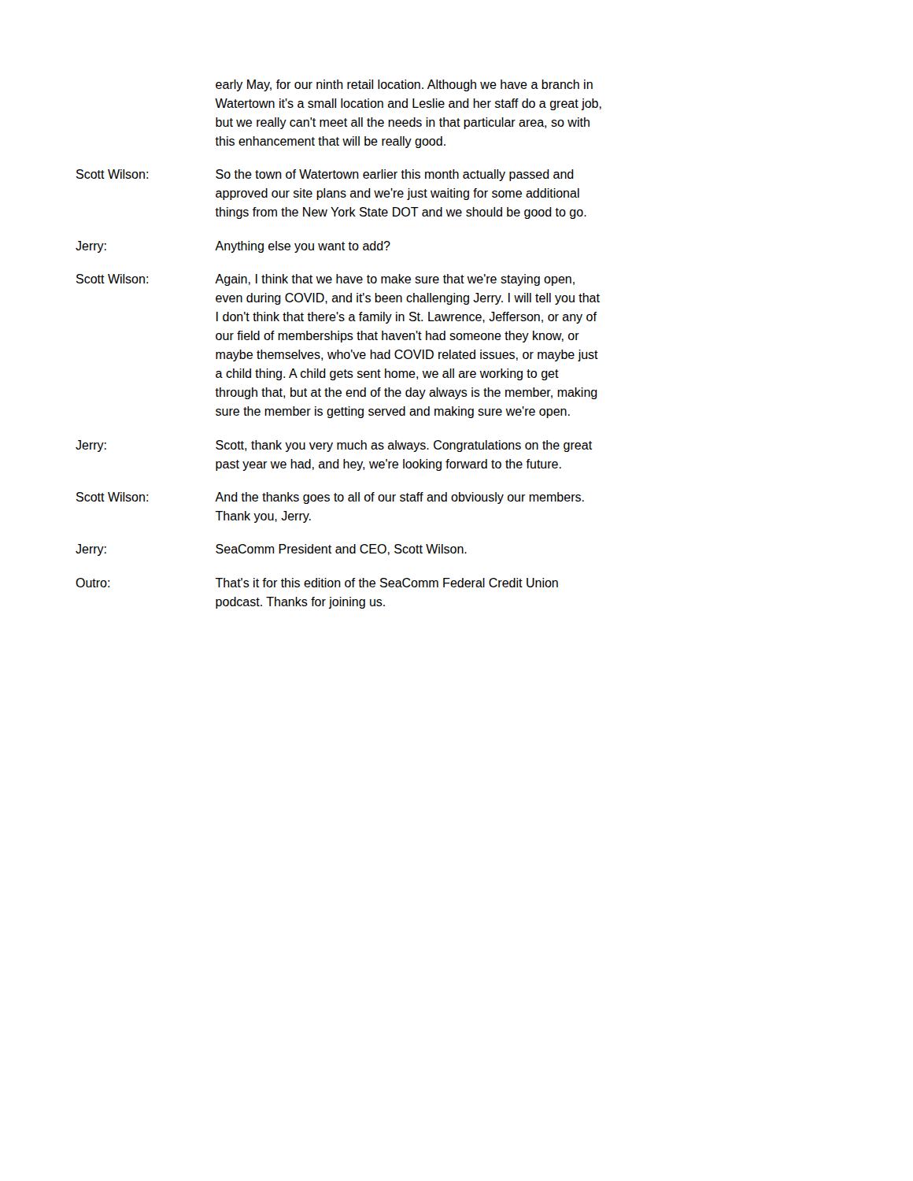early May, for our ninth retail location. Although we have a branch in Watertown it's a small location and Leslie and her staff do a great job, but we really can't meet all the needs in that particular area, so with this enhancement that will be really good.
Scott Wilson:
So the town of Watertown earlier this month actually passed and approved our site plans and we're just waiting for some additional things from the New York State DOT and we should be good to go.
Jerry:
Anything else you want to add?
Scott Wilson:
Again, I think that we have to make sure that we're staying open, even during COVID, and it's been challenging Jerry. I will tell you that I don't think that there's a family in St. Lawrence, Jefferson, or any of our field of memberships that haven't had someone they know, or maybe themselves, who've had COVID related issues, or maybe just a child thing. A child gets sent home, we all are working to get through that, but at the end of the day always is the member, making sure the member is getting served and making sure we're open.
Jerry:
Scott, thank you very much as always. Congratulations on the great past year we had, and hey, we're looking forward to the future.
Scott Wilson:
And the thanks goes to all of our staff and obviously our members. Thank you, Jerry.
Jerry:
SeaComm President and CEO, Scott Wilson.
Outro:
That's it for this edition of the SeaComm Federal Credit Union podcast. Thanks for joining us.